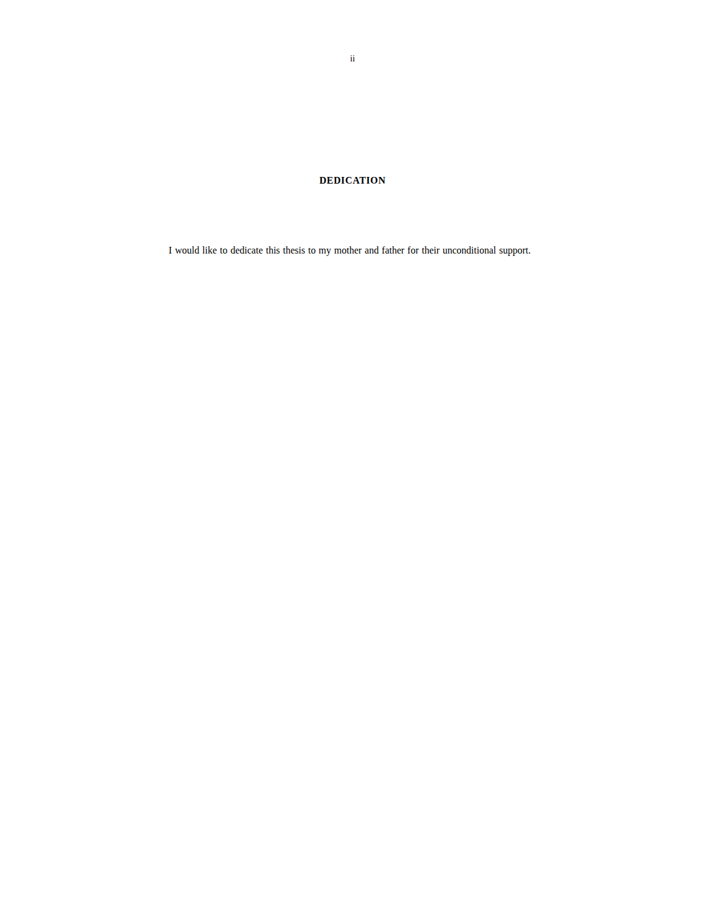ii
DEDICATION
I would like to dedicate this thesis to my mother and father for their unconditional support.